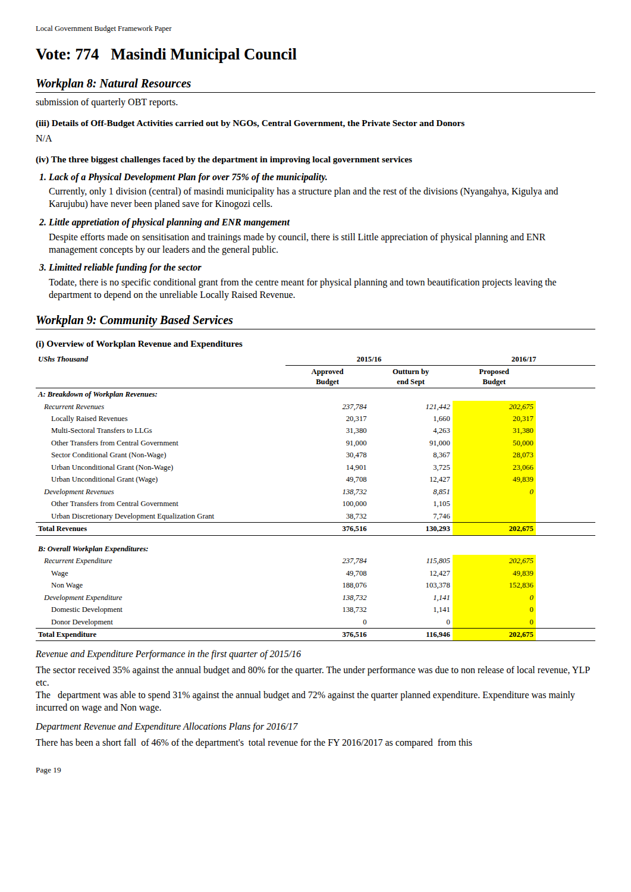Local Government Budget Framework Paper
Vote: 774 Masindi Municipal Council
Workplan 8: Natural Resources
submission of quarterly OBT reports.
(iii) Details of Off-Budget Activities carried out by NGOs, Central Government, the Private Sector and Donors
N/A
(iv) The three biggest challenges faced by the department in improving local government services
Lack of a Physical Development Plan for over 75% of the municipality.
Currently, only 1 division (central) of masindi municipality has a structure plan and the rest of the divisions (Nyangahya, Kigulya and Karujubu) have never been planed save for Kinogozi cells.
Little appretiation of physical planning and ENR mangement
Despite efforts made on sensitisation and trainings made by council, there is still Little appreciation of physical planning and ENR management concepts by our leaders and the general public.
Limitted reliable funding for the sector
Todate, there is no specific conditional grant from the centre meant for physical planning and town beautification projects leaving the department to depend on the unreliable Locally Raised Revenue.
Workplan 9: Community Based Services
(i) Overview of Workplan Revenue and Expenditures
| UShs Thousand | 2015/16 | 2016/17 |
| --- | --- | --- |
| | Approved Budget | Outturn by end Sept | Proposed Budget | |
| A: Breakdown of Workplan Revenues: |
| Recurrent Revenues | 237,784 | 121,442 | 202,675 | |
| Locally Raised Revenues | 20,317 | 1,660 | 20,317 | |
| Multi-Sectoral Transfers to LLGs | 31,380 | 4,263 | 31,380 | |
| Other Transfers from Central Government | 91,000 | 91,000 | 50,000 | |
| Sector Conditional Grant (Non-Wage) | 30,478 | 8,367 | 28,073 | |
| Urban Unconditional Grant (Non-Wage) | 14,901 | 3,725 | 23,066 | |
| Urban Unconditional Grant (Wage) | 49,708 | 12,427 | 49,839 | |
| Development Revenues | 138,732 | 8,851 | 0 | |
| Other Transfers from Central Government | 100,000 | 1,105 | | |
| Urban Discretionary Development Equalization Grant | 38,732 | 7,746 | | |
| Total Revenues | 376,516 | 130,293 | 202,675 | |
| B: Overall Workplan Expenditures: |
| Recurrent Expenditure | 237,784 | 115,805 | 202,675 | |
| Wage | 49,708 | 12,427 | 49,839 | |
| Non Wage | 188,076 | 103,378 | 152,836 | |
| Development Expenditure | 138,732 | 1,141 | 0 | |
| Domestic Development | 138,732 | 1,141 | 0 | |
| Donor Development | 0 | 0 | 0 | |
| Total Expenditure | 376,516 | 116,946 | 202,675 | |
Revenue and Expenditure Performance in the first quarter of 2015/16
The sector received 35% against the annual budget and 80% for the quarter. The under performance was due to non release of local revenue, YLP etc.
The department was able to spend 31% against the annual budget and 72% against the quarter planned expenditure. Expenditure was mainly incurred on wage and Non wage.
Department Revenue and Expenditure Allocations Plans for 2016/17
There has been a short fall of 46% of the department's total revenue for the FY 2016/2017 as compared from this
Page 19